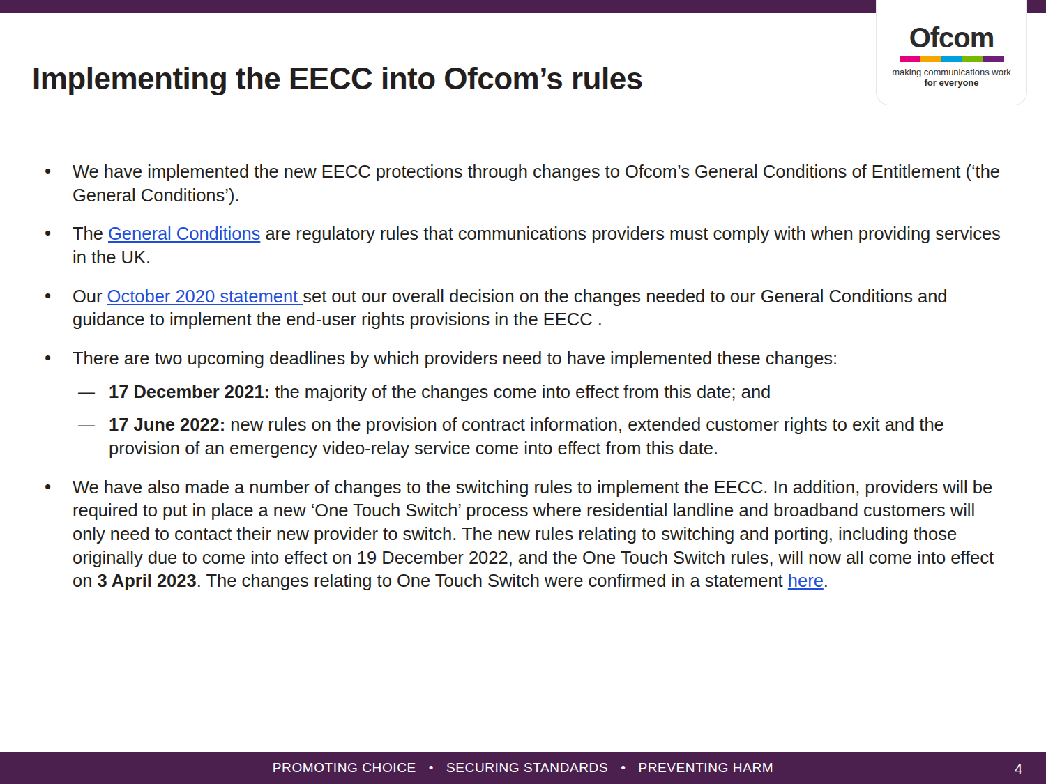Ofcom
making communications work
for everyone
Implementing the EECC into Ofcom’s rules
We have implemented the new EECC protections through changes to Ofcom’s General Conditions of Entitlement (‘the General Conditions’).
The General Conditions are regulatory rules that communications providers must comply with when providing services in the UK.
Our October 2020 statement set out our overall decision on the changes needed to our General Conditions and guidance to implement the end-user rights provisions in the EECC .
There are two upcoming deadlines by which providers need to have implemented these changes:
17 December 2021: the majority of the changes come into effect from this date; and
17 June 2022: new rules on the provision of contract information, extended customer rights to exit and the provision of an emergency video-relay service come into effect from this date.
We have also made a number of changes to the switching rules to implement the EECC. In addition, providers will be required to put in place a new ‘One Touch Switch’ process where residential landline and broadband customers will only need to contact their new provider to switch. The new rules relating to switching and porting, including those originally due to come into effect on 19 December 2022, and the One Touch Switch rules, will now all come into effect on 3 April 2023. The changes relating to One Touch Switch were confirmed in a statement here.
PROMOTING CHOICE• SECURING STANDARDS• PREVENTING HARM
4